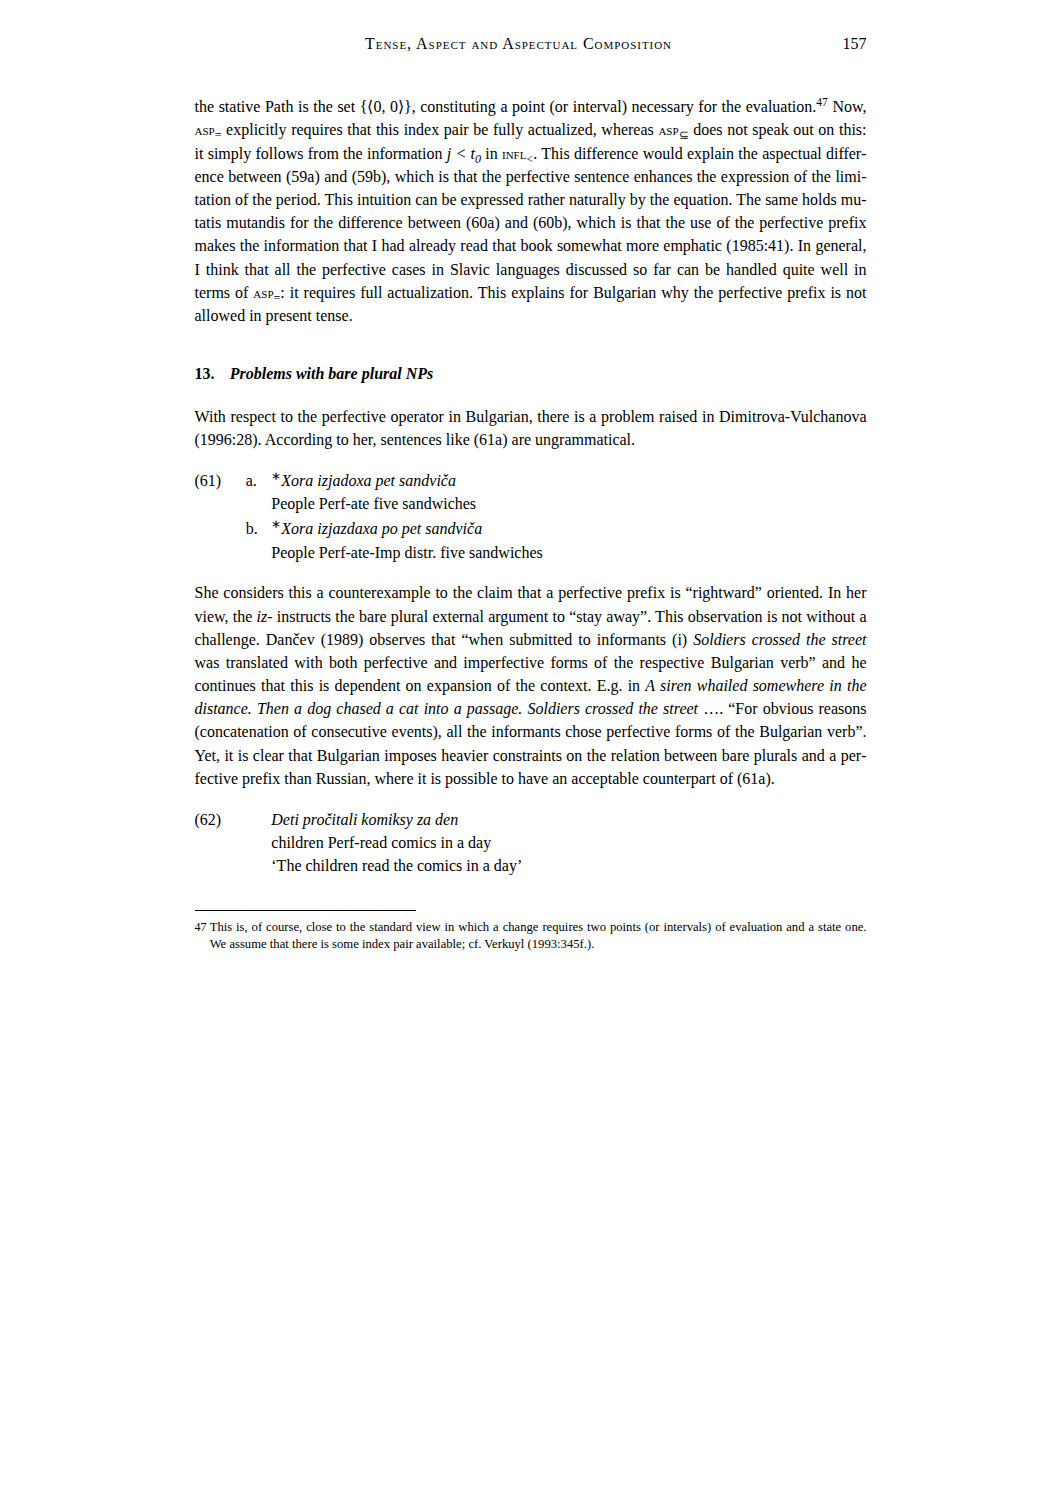Tense, Aspect and Aspectual Composition 157
the stative Path is the set {⟨0, 0⟩}, constituting a point (or interval) necessary for the evaluation.47 Now, asp= explicitly requires that this index pair be fully actualized, whereas asp⊆ does not speak out on this: it simply follows from the information j < t0 in infl<. This difference would explain the aspectual difference between (59a) and (59b), which is that the perfective sentence enhances the expression of the limitation of the period. This intuition can be expressed rather naturally by the equation. The same holds mutatis mutandis for the difference between (60a) and (60b), which is that the use of the perfective prefix makes the information that I had already read that book somewhat more emphatic (1985:41). In general, I think that all the perfective cases in Slavic languages discussed so far can be handled quite well in terms of asp=: it requires full actualization. This explains for Bulgarian why the perfective prefix is not allowed in present tense.
13. Problems with bare plural NPs
With respect to the perfective operator in Bulgarian, there is a problem raised in Dimitrova-Vulchanova (1996:28). According to her, sentences like (61a) are ungrammatical.
(61) a. ∗Xora izjadoxa pet sandviča People Perf-ate five sandwiches
b. ∗Xora izjazdaxa po pet sandviča People Perf-ate-Imp distr. five sandwiches
She considers this a counterexample to the claim that a perfective prefix is “rightward” oriented. In her view, the iz- instructs the bare plural external argument to “stay away”. This observation is not without a challenge. Dančev (1989) observes that “when submitted to informants (i) Soldiers crossed the street was translated with both perfective and imperfective forms of the respective Bulgarian verb” and he continues that this is dependent on expansion of the context. E.g. in A siren whailed somewhere in the distance. Then a dog chased a cat into a passage. Soldiers crossed the street …. “For obvious reasons (concatenation of consecutive events), all the informants chose perfective forms of the Bulgarian verb”. Yet, it is clear that Bulgarian imposes heavier constraints on the relation between bare plurals and a perfective prefix than Russian, where it is possible to have an acceptable counterpart of (61a).
(62) Deti pročitali komiksy za den children Perf-read comics in a day ‘The children read the comics in a day’
47 This is, of course, close to the standard view in which a change requires two points (or intervals) of evaluation and a state one. We assume that there is some index pair available; cf. Verkuyl (1993:345f.).